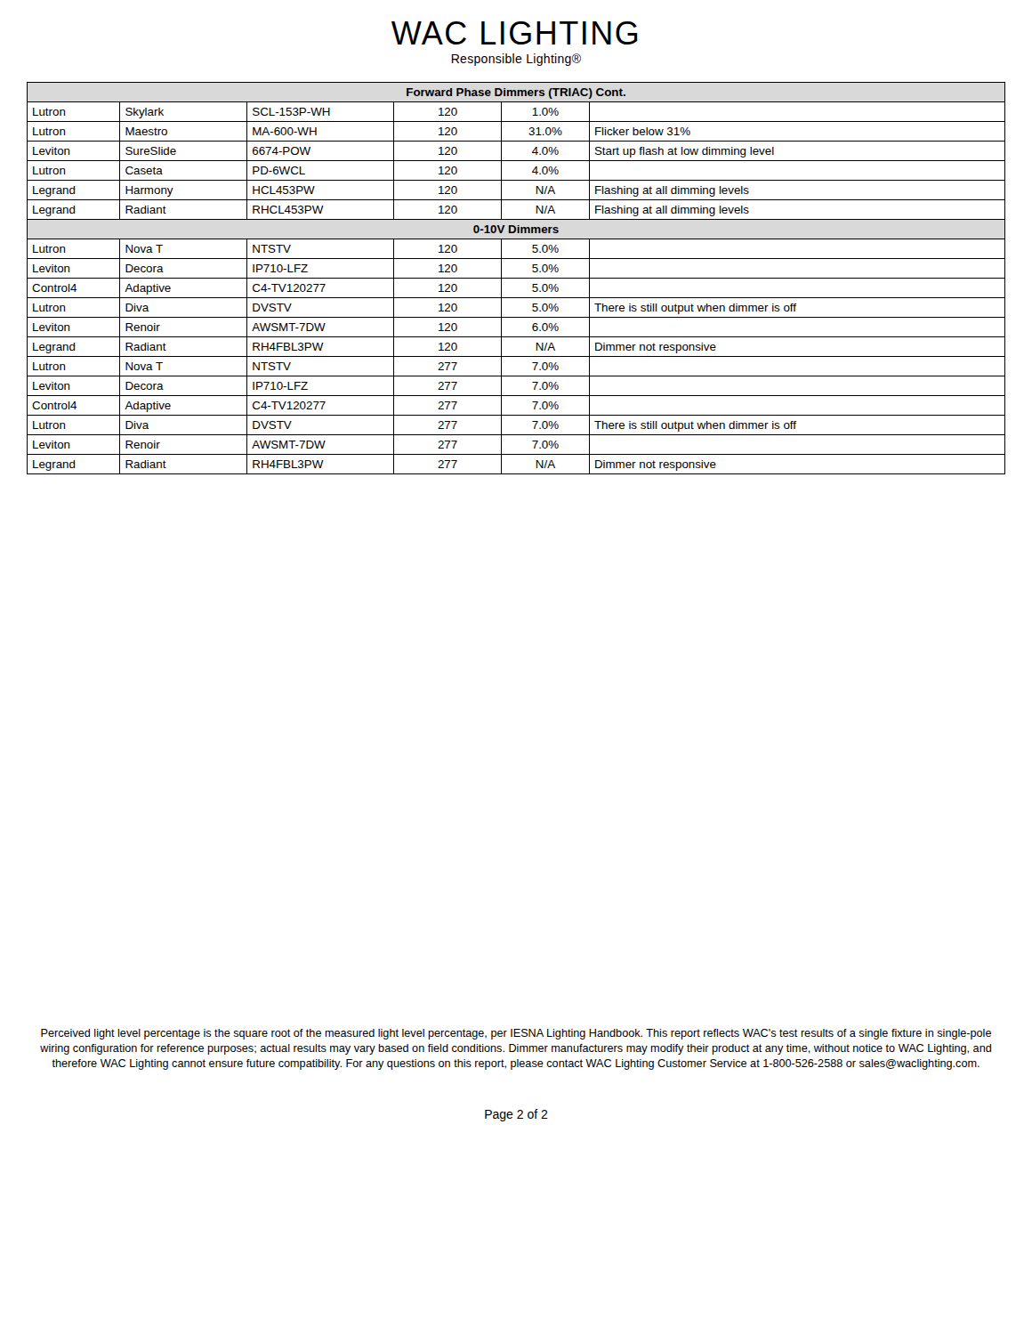WAC LIGHTING
Responsible Lighting®
| Forward Phase Dimmers (TRIAC) Cont. |
| --- |
| Lutron | Skylark | SCL-153P-WH | 120 | 1.0% | |
| Lutron | Maestro | MA-600-WH | 120 | 31.0% | Flicker below 31% |
| Leviton | SureSlide | 6674-POW | 120 | 4.0% | Start up flash at low dimming level |
| Lutron | Caseta | PD-6WCL | 120 | 4.0% | |
| Legrand | Harmony | HCL453PW | 120 | N/A | Flashing at all dimming levels |
| Legrand | Radiant | RHCL453PW | 120 | N/A | Flashing at all dimming levels |
| 0-10V Dimmers |
| Lutron | Nova T | NTSTV | 120 | 5.0% | |
| Leviton | Decora | IP710-LFZ | 120 | 5.0% | |
| Control4 | Adaptive | C4-TV120277 | 120 | 5.0% | |
| Lutron | Diva | DVSTV | 120 | 5.0% | There is still output when dimmer is off |
| Leviton | Renoir | AWSMT-7DW | 120 | 6.0% | |
| Legrand | Radiant | RH4FBL3PW | 120 | N/A | Dimmer not responsive |
| Lutron | Nova T | NTSTV | 277 | 7.0% | |
| Leviton | Decora | IP710-LFZ | 277 | 7.0% | |
| Control4 | Adaptive | C4-TV120277 | 277 | 7.0% | |
| Lutron | Diva | DVSTV | 277 | 7.0% | There is still output when dimmer is off |
| Leviton | Renoir | AWSMT-7DW | 277 | 7.0% | |
| Legrand | Radiant | RH4FBL3PW | 277 | N/A | Dimmer not responsive |
Perceived light level percentage is the square root of the measured light level percentage, per IESNA Lighting Handbook. This report reflects WAC's test results of a single fixture in single-pole wiring configuration for reference purposes; actual results may vary based on field conditions. Dimmer manufacturers may modify their product at any time, without notice to WAC Lighting, and therefore WAC Lighting cannot ensure future compatibility. For any questions on this report, please contact WAC Lighting Customer Service at 1-800-526-2588 or sales@waclighting.com.
Page 2 of 2